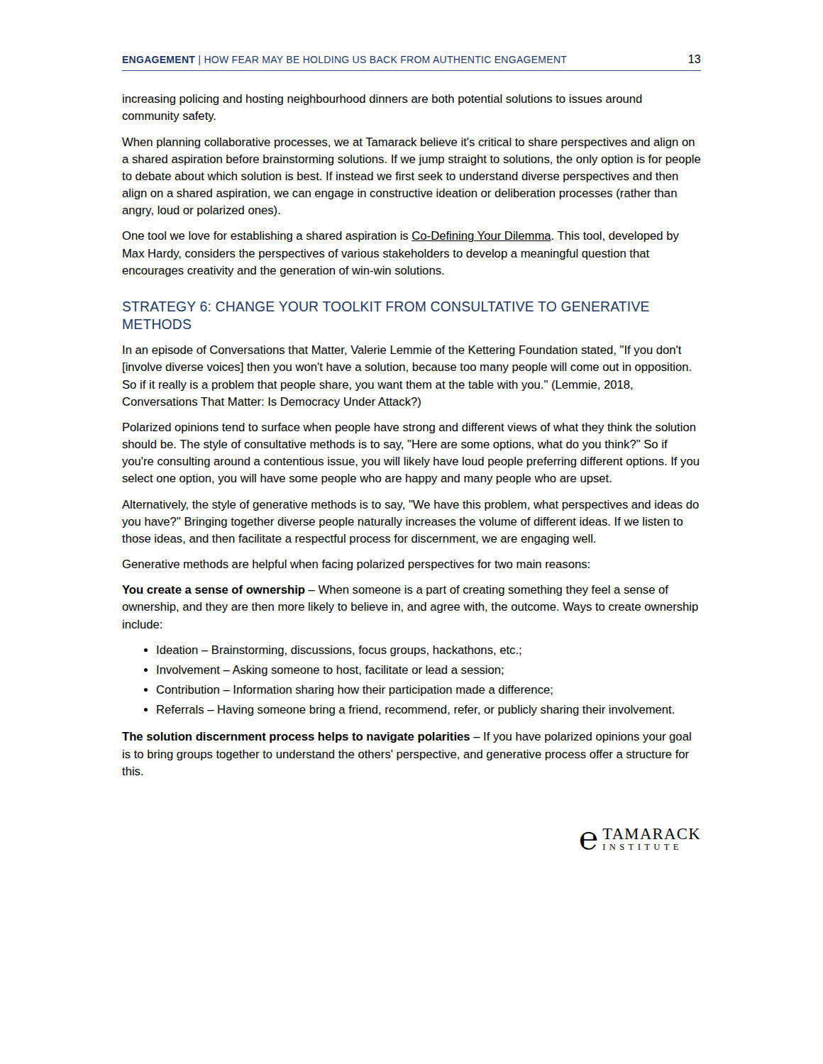ENGAGEMENT | HOW FEAR MAY BE HOLDING US BACK FROM AUTHENTIC ENGAGEMENT
13
increasing policing and hosting neighbourhood dinners are both potential solutions to issues around community safety.
When planning collaborative processes, we at Tamarack believe it's critical to share perspectives and align on a shared aspiration before brainstorming solutions. If we jump straight to solutions, the only option is for people to debate about which solution is best. If instead we first seek to understand diverse perspectives and then align on a shared aspiration, we can engage in constructive ideation or deliberation processes (rather than angry, loud or polarized ones).
One tool we love for establishing a shared aspiration is Co-Defining Your Dilemma. This tool, developed by Max Hardy, considers the perspectives of various stakeholders to develop a meaningful question that encourages creativity and the generation of win-win solutions.
Strategy 6: Change your toolkit from consultative to generative methods
In an episode of Conversations that Matter, Valerie Lemmie of the Kettering Foundation stated, "If you don't [involve diverse voices] then you won't have a solution, because too many people will come out in opposition. So if it really is a problem that people share, you want them at the table with you." (Lemmie, 2018, Conversations That Matter: Is Democracy Under Attack?)
Polarized opinions tend to surface when people have strong and different views of what they think the solution should be. The style of consultative methods is to say, "Here are some options, what do you think?" So if you're consulting around a contentious issue, you will likely have loud people preferring different options. If you select one option, you will have some people who are happy and many people who are upset.
Alternatively, the style of generative methods is to say, "We have this problem, what perspectives and ideas do you have?" Bringing together diverse people naturally increases the volume of different ideas. If we listen to those ideas, and then facilitate a respectful process for discernment, we are engaging well.
Generative methods are helpful when facing polarized perspectives for two main reasons:
You create a sense of ownership – When someone is a part of creating something they feel a sense of ownership, and they are then more likely to believe in, and agree with, the outcome. Ways to create ownership include:
Ideation – Brainstorming, discussions, focus groups, hackathons, etc.;
Involvement – Asking someone to host, facilitate or lead a session;
Contribution – Information sharing how their participation made a difference;
Referrals – Having someone bring a friend, recommend, refer, or publicly sharing their involvement.
The solution discernment process helps to navigate polarities – If you have polarized opinions your goal is to bring groups together to understand the others' perspective, and generative process offer a structure for this.
℮ TAMARACK INSTITUTE